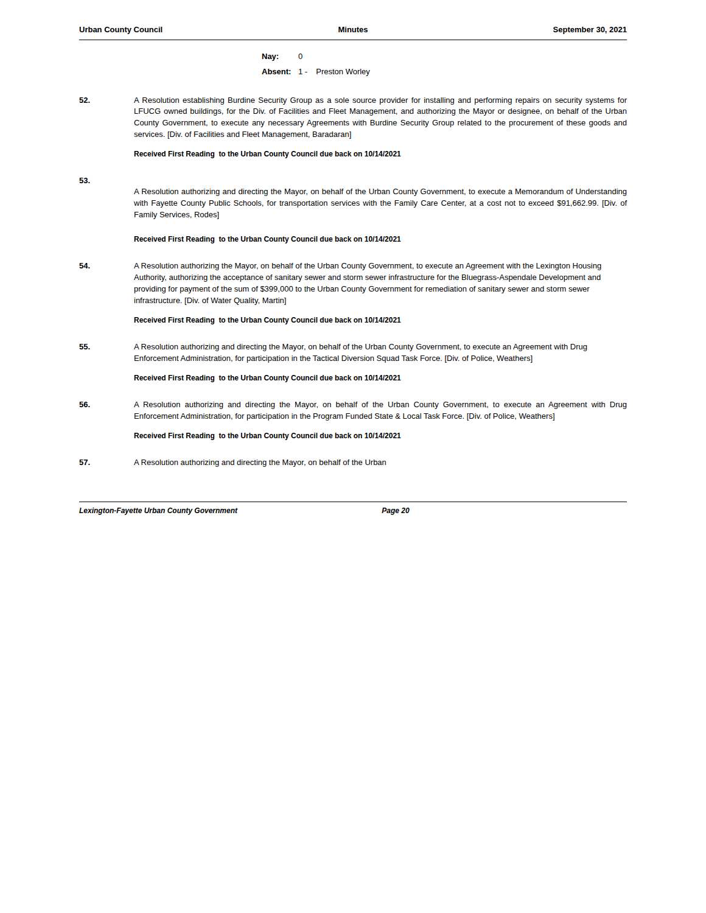Urban County Council
Minutes
September 30, 2021
Nay: 0
Absent: 1 - Preston Worley
52.
A Resolution establishing Burdine Security Group as a sole source provider for installing and performing repairs on security systems for LFUCG owned buildings, for the Div. of Facilities and Fleet Management, and authorizing the Mayor or designee, on behalf of the Urban County Government, to execute any necessary Agreements with Burdine Security Group related to the procurement of these goods and services. [Div. of Facilities and Fleet Management, Baradaran]
Received First Reading to the Urban County Council due back on 10/14/2021
53.
A Resolution authorizing and directing the Mayor, on behalf of the Urban County Government, to execute a Memorandum of Understanding with Fayette County Public Schools, for transportation services with the Family Care Center, at a cost not to exceed $91,662.99. [Div. of Family Services, Rodes]
Received First Reading to the Urban County Council due back on 10/14/2021
54.
A Resolution authorizing the Mayor, on behalf of the Urban County Government, to execute an Agreement with the Lexington Housing Authority, authorizing the acceptance of sanitary sewer and storm sewer infrastructure for the Bluegrass-Aspendale Development and providing for payment of the sum of $399,000 to the Urban County Government for remediation of sanitary sewer and storm sewer infrastructure. [Div. of Water Quality, Martin]
Received First Reading to the Urban County Council due back on 10/14/2021
55.
A Resolution authorizing and directing the Mayor, on behalf of the Urban County Government, to execute an Agreement with Drug Enforcement Administration, for participation in the Tactical Diversion Squad Task Force. [Div. of Police, Weathers]
Received First Reading to the Urban County Council due back on 10/14/2021
56.
A Resolution authorizing and directing the Mayor, on behalf of the Urban County Government, to execute an Agreement with Drug Enforcement Administration, for participation in the Program Funded State & Local Task Force. [Div. of Police, Weathers]
Received First Reading to the Urban County Council due back on 10/14/2021
57.
A Resolution authorizing and directing the Mayor, on behalf of the Urban
Lexington-Fayette Urban County Government
Page 20